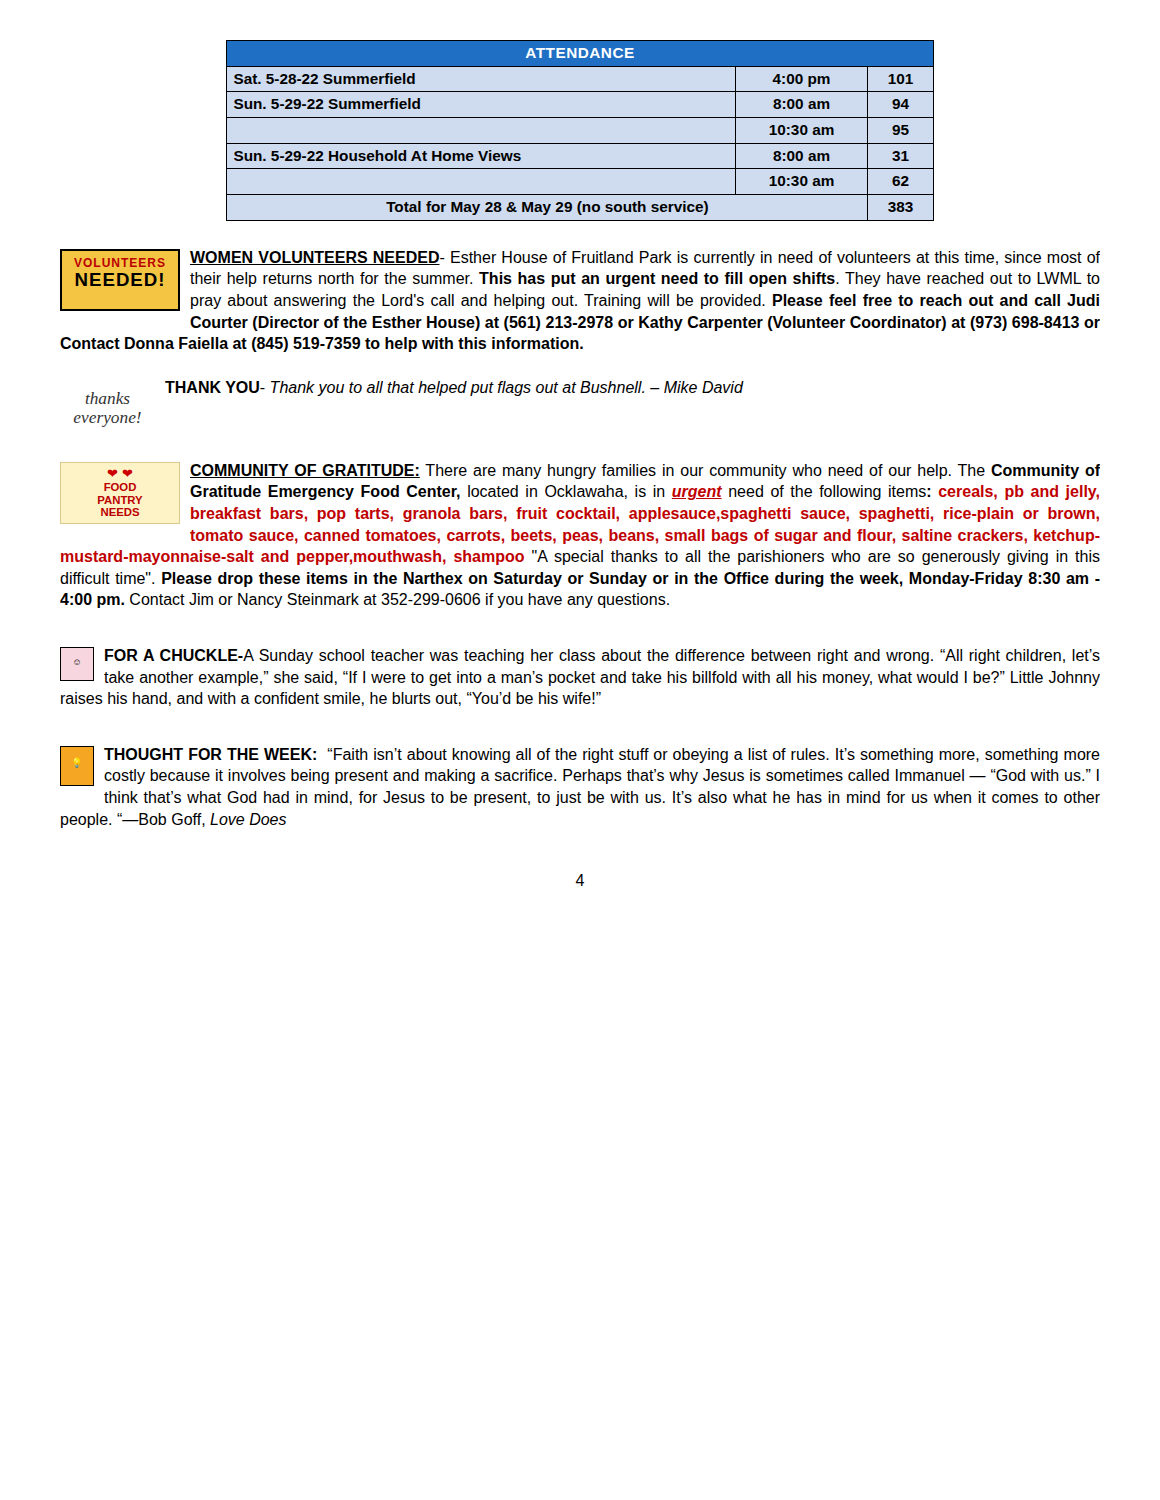| ATTENDANCE |
| --- |
| Sat. 5-28-22 Summerfield | 4:00 pm | 101 |
| Sun. 5-29-22 Summerfield | 8:00 am | 94 |
| | 10:30 am | 95 |
| Sun. 5-29-22 Household At Home Views | 8:00 am | 31 |
| | 10:30 am | 62 |
| Total for May 28 & May 29 (no south service) | 383 |
VOLUNTEERS
NEEDED!
WOMEN VOLUNTEERS NEEDED- Esther House of Fruitland Park is currently in need of volunteers at this time, since most of their help returns north for the summer. This has put an urgent need to fill open shifts. They have reached out to LWML to pray about answering the Lord's call and helping out. Training will be provided. Please feel free to reach out and call Judi Courter (Director of the Esther House) at (561) 213-2978 or Kathy Carpenter (Volunteer Coordinator) at (973) 698-8413 or Contact Donna Faiella at (845) 519-7359 to help with this information.
thanks
everyone!
THANK YOU- Thank you to all that helped put flags out at Bushnell. – Mike David
❤ ❤
FOOD
PANTRY
NEEDS
COMMUNITY OF GRATITUDE: There are many hungry families in our community who need of our help. The Community of Gratitude Emergency Food Center, located in Ocklawaha, is in urgent need of the following items: cereals, pb and jelly, breakfast bars, pop tarts, granola bars, fruit cocktail, applesauce,spaghetti sauce, spaghetti, rice-plain or brown, tomato sauce, canned tomatoes, carrots, beets, peas, beans, small bags of sugar and flour, saltine crackers, ketchup-mustard-mayonnaise-salt and pepper,mouthwash, shampoo "A special thanks to all the parishioners who are so generously giving in this difficult time". Please drop these items in the Narthex on Saturday or Sunday or in the Office during the week, Monday-Friday 8:30 am - 4:00 pm. Contact Jim or Nancy Steinmark at 352-299-0606 if you have any questions.
☺
FOR A CHUCKLE-A Sunday school teacher was teaching her class about the difference between right and wrong. “All right children, let’s take another example,” she said, “If I were to get into a man’s pocket and take his billfold with all his money, what would I be?” Little Johnny raises his hand, and with a confident smile, he blurts out, “You’d be his wife!”
💡
THOUGHT FOR THE WEEK: “Faith isn’t about knowing all of the right stuff or obeying a list of rules. It’s something more, something more costly because it involves being present and making a sacrifice. Perhaps that’s why Jesus is sometimes called Immanuel — “God with us.” I think that’s what God had in mind, for Jesus to be present, to just be with us. It’s also what he has in mind for us when it comes to other people. “—Bob Goff, Love Does
4